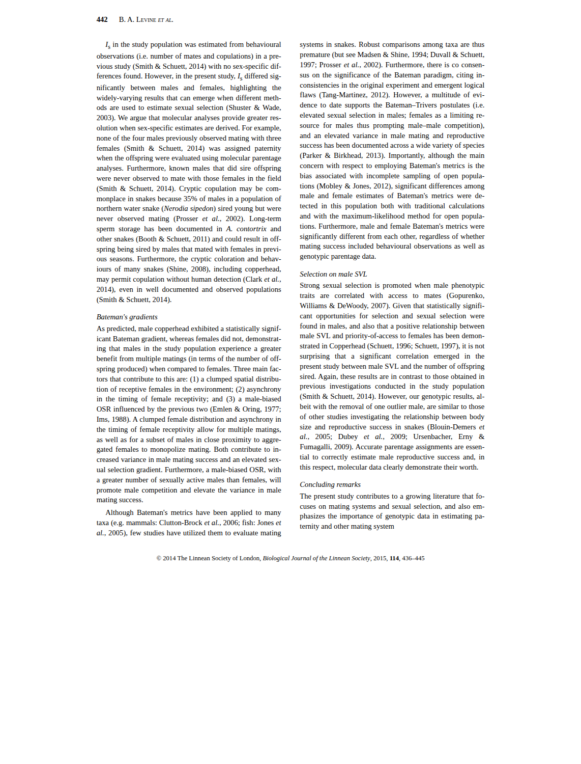442 B. A. Levine et al.
Is in the study population was estimated from behavioural observations (i.e. number of mates and copulations) in a previous study (Smith & Schuett, 2014) with no sex-specific differences found. However, in the present study, Is differed significantly between males and females, highlighting the widely-varying results that can emerge when different methods are used to estimate sexual selection (Shuster & Wade, 2003). We argue that molecular analyses provide greater resolution when sex-specific estimates are derived. For example, none of the four males previously observed mating with three females (Smith & Schuett, 2014) was assigned paternity when the offspring were evaluated using molecular parentage analyses. Furthermore, known males that did sire offspring were never observed to mate with those females in the field (Smith & Schuett, 2014). Cryptic copulation may be commonplace in snakes because 35% of males in a population of northern water snake (Nerodia sipedon) sired young but were never observed mating (Prosser et al., 2002). Long-term sperm storage has been documented in A. contortrix and other snakes (Booth & Schuett, 2011) and could result in offspring being sired by males that mated with females in previous seasons. Furthermore, the cryptic coloration and behaviours of many snakes (Shine, 2008), including copperhead, may permit copulation without human detection (Clark et al., 2014), even in well documented and observed populations (Smith & Schuett, 2014).
Bateman's gradients
As predicted, male copperhead exhibited a statistically significant Bateman gradient, whereas females did not, demonstrating that males in the study population experience a greater benefit from multiple matings (in terms of the number of offspring produced) when compared to females. Three main factors that contribute to this are: (1) a clumped spatial distribution of receptive females in the environment; (2) asynchrony in the timing of female receptivity; and (3) a male-biased OSR influenced by the previous two (Emlen & Oring, 1977; Ims, 1988). A clumped female distribution and asynchrony in the timing of female receptivity allow for multiple matings, as well as for a subset of males in close proximity to aggregated females to monopolize mating. Both contribute to increased variance in male mating success and an elevated sexual selection gradient. Furthermore, a male-biased OSR, with a greater number of sexually active males than females, will promote male competition and elevate the variance in male mating success.
Although Bateman's metrics have been applied to many taxa (e.g. mammals: Clutton-Brock et al., 2006; fish: Jones et al., 2005), few studies have utilized them to evaluate mating systems in snakes. Robust comparisons among taxa are thus premature (but see Madsen & Shine, 1994; Duvall & Schuett, 1997; Prosser et al., 2002). Furthermore, there is co consensus on the significance of the Bateman paradigm, citing inconsistencies in the original experiment and emergent logical flaws (Tang-Martinez, 2012). However, a multitude of evidence to date supports the Bateman–Trivers postulates (i.e. elevated sexual selection in males; females as a limiting resource for males thus prompting male–male competition), and an elevated variance in male mating and reproductive success has been documented across a wide variety of species (Parker & Birkhead, 2013). Importantly, although the main concern with respect to employing Bateman's metrics is the bias associated with incomplete sampling of open populations (Mobley & Jones, 2012), significant differences among male and female estimates of Bateman's metrics were detected in this population both with traditional calculations and with the maximum-likelihood method for open populations. Furthermore, male and female Bateman's metrics were significantly different from each other, regardless of whether mating success included behavioural observations as well as genotypic parentage data.
Selection on male SVL
Strong sexual selection is promoted when male phenotypic traits are correlated with access to mates (Gopurenko, Williams & DeWoody, 2007). Given that statistically significant opportunities for selection and sexual selection were found in males, and also that a positive relationship between male SVL and priority-of-access to females has been demonstrated in Copperhead (Schuett, 1996; Schuett, 1997), it is not surprising that a significant correlation emerged in the present study between male SVL and the number of offspring sired. Again, these results are in contrast to those obtained in previous investigations conducted in the study population (Smith & Schuett, 2014). However, our genotypic results, albeit with the removal of one outlier male, are similar to those of other studies investigating the relationship between body size and reproductive success in snakes (Blouin-Demers et al., 2005; Dubey et al., 2009; Ursenbacher, Erny & Fumagalli, 2009). Accurate parentage assignments are essential to correctly estimate male reproductive success and, in this respect, molecular data clearly demonstrate their worth.
Concluding remarks
The present study contributes to a growing literature that focuses on mating systems and sexual selection, and also emphasizes the importance of genotypic data in estimating paternity and other mating system
© 2014 The Linnean Society of London, Biological Journal of the Linnean Society, 2015, 114, 436–445